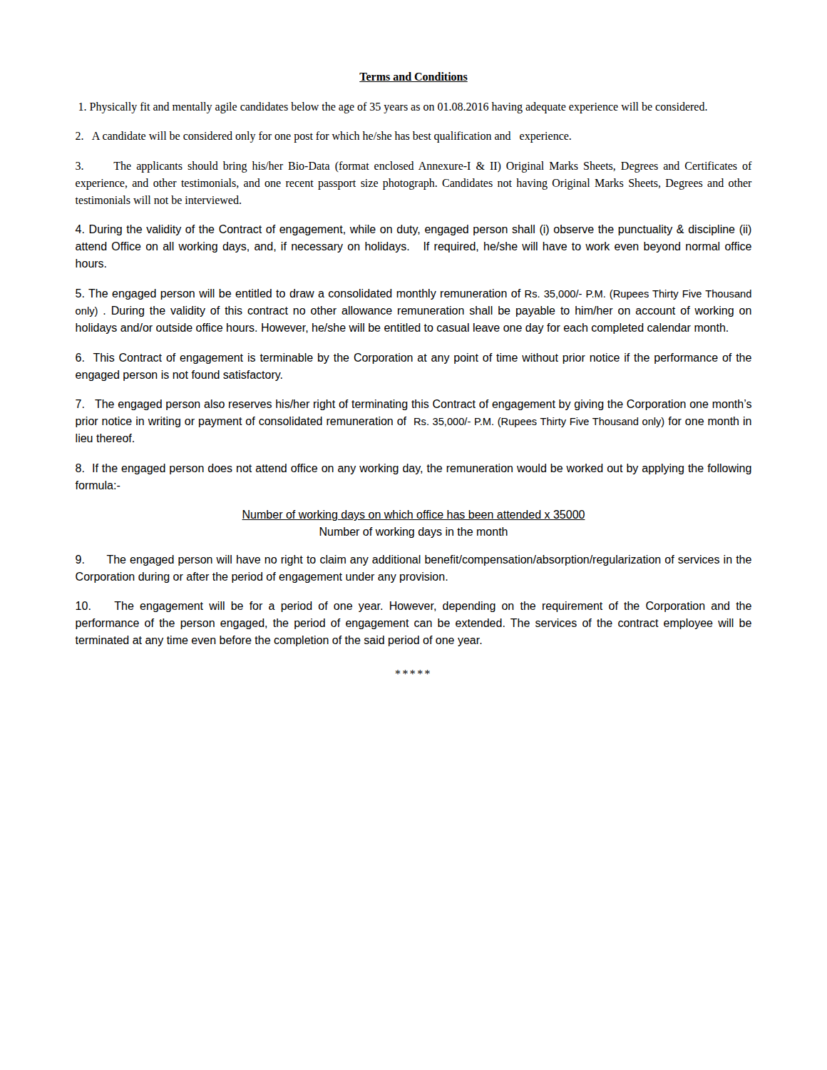Terms and Conditions
1. Physically fit and mentally agile candidates below the age of 35 years as on 01.08.2016 having adequate experience will be considered.
2. A candidate will be considered only for one post for which he/she has best qualification and experience.
3. The applicants should bring his/her Bio-Data (format enclosed Annexure-I & II) Original Marks Sheets, Degrees and Certificates of experience, and other testimonials, and one recent passport size photograph. Candidates not having Original Marks Sheets, Degrees and other testimonials will not be interviewed.
4. During the validity of the Contract of engagement, while on duty, engaged person shall (i) observe the punctuality & discipline (ii) attend Office on all working days, and, if necessary on holidays. If required, he/she will have to work even beyond normal office hours.
5. The engaged person will be entitled to draw a consolidated monthly remuneration of Rs. 35,000/- P.M. (Rupees Thirty Five Thousand only) . During the validity of this contract no other allowance remuneration shall be payable to him/her on account of working on holidays and/or outside office hours. However, he/she will be entitled to casual leave one day for each completed calendar month.
6. This Contract of engagement is terminable by the Corporation at any point of time without prior notice if the performance of the engaged person is not found satisfactory.
7. The engaged person also reserves his/her right of terminating this Contract of engagement by giving the Corporation one month’s prior notice in writing or payment of consolidated remuneration of Rs. 35,000/- P.M. (Rupees Thirty Five Thousand only) for one month in lieu thereof.
8. If the engaged person does not attend office on any working day, the remuneration would be worked out by applying the following formula:-
Number of working days on which office has been attended x 35000 Number of working days in the month
9. The engaged person will have no right to claim any additional benefit/compensation/absorption/regularization of services in the Corporation during or after the period of engagement under any provision.
10. The engagement will be for a period of one year. However, depending on the requirement of the Corporation and the performance of the person engaged, the period of engagement can be extended. The services of the contract employee will be terminated at any time even before the completion of the said period of one year.
*****